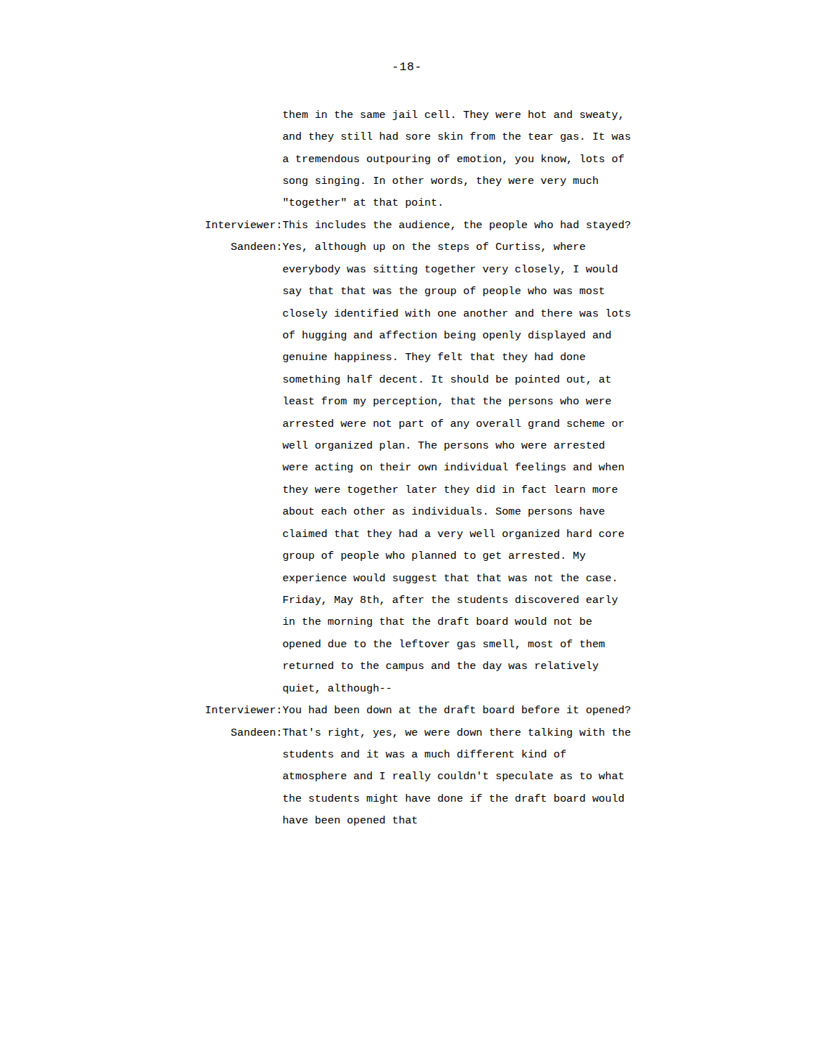-18-
| | them in the same jail cell. They were hot and sweaty, and they still had sore skin from the tear gas. It was a tremendous outpouring of emotion, you know, lots of song singing. In other words, they were very much "together" at that point. |
| Interviewer: | This includes the audience, the people who had stayed? |
| Sandeen: | Yes, although up on the steps of Curtiss, where everybody was sitting together very closely, I would say that that was the group of people who was most closely identified with one another and there was lots of hugging and affection being openly displayed and genuine happiness. They felt that they had done something half decent. It should be pointed out, at least from my perception, that the persons who were arrested were not part of any overall grand scheme or well organized plan. The persons who were arrested were acting on their own individual feelings and when they were together later they did in fact learn more about each other as individuals. Some persons have claimed that they had a very well organized hard core group of people who planned to get arrested. My experience would suggest that that was not the case. Friday, May 8th, after the students discovered early in the morning that the draft board would not be opened due to the leftover gas smell, most of them returned to the campus and the day was relatively quiet, although-- |
| Interviewer: | You had been down at the draft board before it opened? |
| Sandeen: | That's right, yes, we were down there talking with the students and it was a much different kind of atmosphere and I really couldn't speculate as to what the students might have done if the draft board would have been opened that |